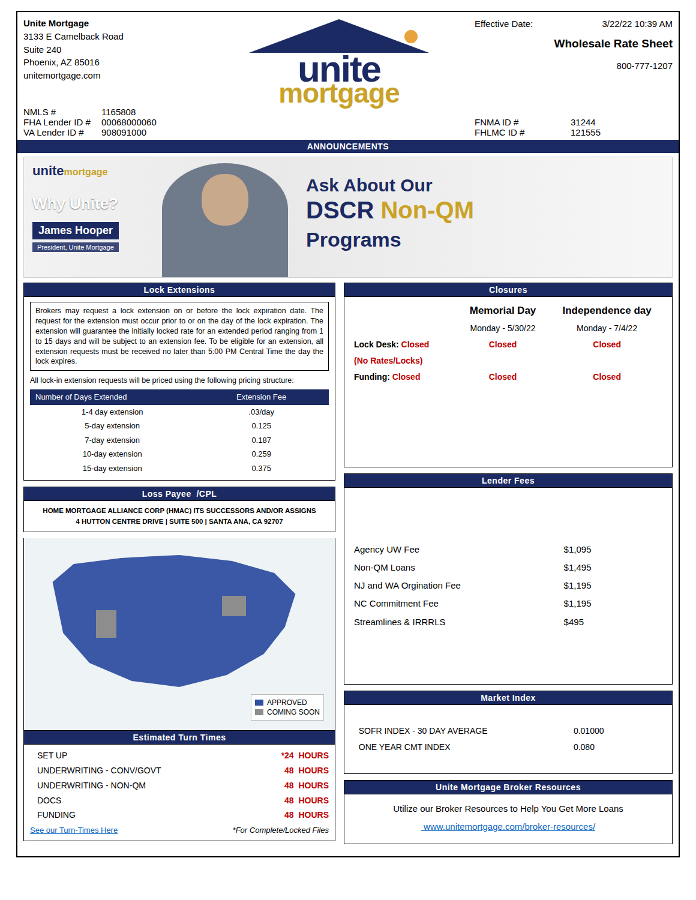Unite Mortgage
3133 E Camelback Road
Suite 240
Phoenix, AZ 85016
unitemortgage.com
unite
mortgage
Effective Date: 3/22/22 10:39 AM
Wholesale Rate Sheet
800-777-1207
NMLS #1165808
FHA Lender ID #00068000060
VA Lender ID #908091000
FNMA ID #31244
FHLMC ID #121555
ANNOUNCEMENTS
unitemortgage
Why Unite?
James Hooper
President, Unite Mortgage
Ask About Our
DSCR Non-QM
Programs
Lock Extensions
Brokers may request a lock extension on or before the lock expiration date. The request for the extension must occur prior to or on the day of the lock expiration. The extension will guarantee the initially locked rate for an extended period ranging from 1 to 15 days and will be subject to an extension fee. To be eligible for an extension, all extension requests must be received no later than 5:00 PM Central Time the day the lock expires.
All lock-in extension requests will be priced using the following pricing structure:
| Number of Days Extended | Extension Fee |
| --- | --- |
| 1-4 day extension | .03/day |
| 5-day extension | 0.125 |
| 7-day extension | 0.187 |
| 10-day extension | 0.259 |
| 15-day extension | 0.375 |
Loss Payee /CPL
HOME MORTGAGE ALLIANCE CORP (HMAC) ITS SUCCESSORS AND/OR ASSIGNS
4 HUTTON CENTRE DRIVE | SUITE 500 | SANTA ANA, CA 92707
APPROVED
COMING SOON
Estimated Turn Times
| SET UP | * 24 HOURS |
| UNDERWRITING - CONV/GOVT | 48 HOURS |
| UNDERWRITING - NON-QM | 48 HOURS |
| DOCS | 48 HOURS |
| FUNDING | 48 HOURS |
See our Turn-Times Here *For Complete/Locked Files
Closures
| | Memorial Day | Independence day |
| | Monday - 5/30/22 | Monday - 7/4/22 |
| Lock Desk: Closed | Closed | Closed |
| (No Rates/Locks) | | |
| Funding: Closed | Closed | Closed |
Lender Fees
| Agency UW Fee | $1,095 |
| Non-QM Loans | $1,495 |
| NJ and WA Orgination Fee | $1,195 |
| NC Commitment Fee | $1,195 |
| Streamlines & IRRRLS | $495 |
Market Index
| SOFR INDEX - 30 DAY AVERAGE | 0.01000 |
| ONE YEAR CMT INDEX | 0.080 |
Unite Mortgage Broker Resources
Utilize our Broker Resources to Help You Get More Loans
www.unitemortgage.com/broker-resources/